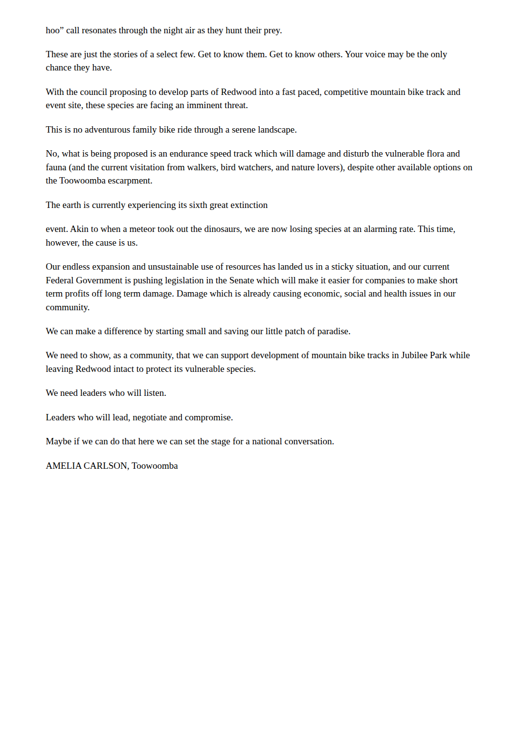hoo” call resonates through the night air as they hunt their prey.
These are just the stories of a select few. Get to know them. Get to know others. Your voice may be the only chance they have.
With the council proposing to develop parts of Redwood into a fast paced, competitive mountain bike track and event site, these species are facing an imminent threat.
This is no adventurous family bike ride through a serene landscape.
No, what is being proposed is an endurance speed track which will damage and disturb the vulnerable flora and fauna (and the current visitation from walkers, bird watchers, and nature lovers), despite other available options on the Toowoomba escarpment.
The earth is currently experiencing its sixth great extinction
event. Akin to when a meteor took out the dinosaurs, we are now losing species at an alarming rate. This time, however, the cause is us.
Our endless expansion and unsustainable use of resources has landed us in a sticky situation, and our current Federal Government is pushing legislation in the Senate which will make it easier for companies to make short term profits off long term damage. Damage which is already causing economic, social and health issues in our community.
We can make a difference by starting small and saving our little patch of paradise.
We need to show, as a community, that we can support development of mountain bike tracks in Jubilee Park while leaving Redwood intact to protect its vulnerable species.
We need leaders who will listen.
Leaders who will lead, negotiate and compromise.
Maybe if we can do that here we can set the stage for a national conversation.
AMELIA CARLSON, Toowoomba